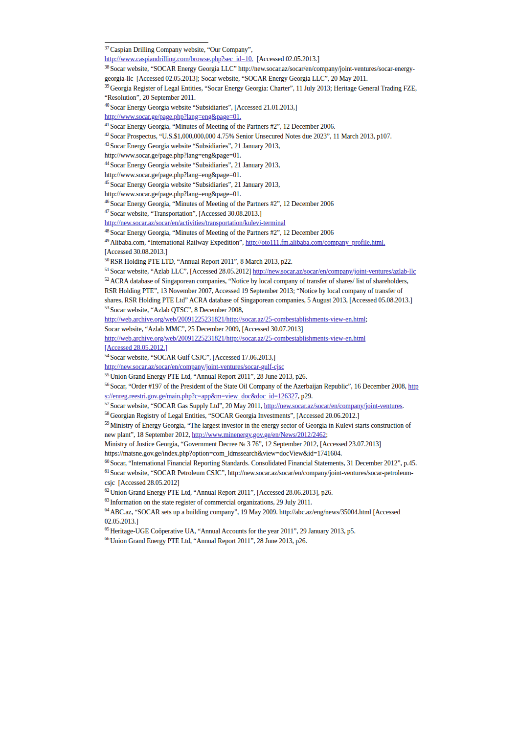37Caspian Drilling Company website, “Our Company”,
http://www.caspiandrilling.com/browse.php?sec_id=10. [Accessed 02.05.2013.]
38Socar website, “SOCAR Energy Georgia LLC” http://new.socar.az/socar/en/company/joint-ventures/socar-energy-georgia-llc [Accessed 02.05.2013]; Socar website, “SOCAR Energy Georgia LLC”, 20 May 2011.
39Georgia Register of Legal Entities, “Socar Energy Georgia: Charter”, 11 July 2013; Heritage General Trading FZE, “Resolution”, 20 September 2011.
40Socar Energy Georgia website “Subsidiaries”, [Accessed 21.01.2013,]
http://www.socar.ge/page.php?lang=eng&page=01.
41Socar Energy Georgia, “Minutes of Meeting of the Partners #2”, 12 December 2006.
42Socar Prospectus, “U.S.$1,000,000,000 4.75% Senior Unsecured Notes due 2023”, 11 March 2013, p107.
43Socar Energy Georgia website “Subsidiaries”, 21 January 2013,
http://www.socar.ge/page.php?lang=eng&page=01.
44Socar Energy Georgia website “Subsidiaries”, 21 January 2013,
http://www.socar.ge/page.php?lang=eng&page=01.
45Socar Energy Georgia website “Subsidiaries”, 21 January 2013,
http://www.socar.ge/page.php?lang=eng&page=01.
46Socar Energy Georgia, “Minutes of Meeting of the Partners #2”, 12 December 2006
47Socar website, “Transportation”, [Accessed 30.08.2013.]
http://new.socar.az/socar/en/activities/transportation/kulevi-terminal
48Socar Energy Georgia, “Minutes of Meeting of the Partners #2”, 12 December 2006
49Alibaba.com, “International Railway Expedition”, http://oto111.fm.alibaba.com/company_profile.html.
[Accessed 30.08.2013.]
50RSR Holding PTE LTD, “Annual Report 2011”, 8 March 2013, p22.
51Socar website, “Azlab LLC”, [Accessed 28.05.2012] http://new.socar.az/socar/en/company/joint-ventures/azlab-llc
52ACRA database of Singaporean companies, “Notice by local company of transfer of shares/ list of shareholders, RSR Holding PTE”, 13 November 2007, Accessed 19 September 2013; “Notice by local company of transfer of shares, RSR Holding PTE Ltd” ACRA database of Singaporean companies, 5 August 2013, [Accessed 05.08.2013.]
53Socar website, “Azlab QTSC”, 8 December 2008,
http://web.archive.org/web/20091225231821/http://socar.az/25-combestablishments-view-en.html;
Socar website, “Azlab MMC”, 25 December 2009, [Accessed 30.07.2013]
http://web.archive.org/web/20091225231821/http://socar.az/25-combestablishments-view-en.html
[Accessed 28.05.2012.]
54Socar website, “SOCAR Gulf CSJC”, [Accessed 17.06.2013,]
http://new.socar.az/socar/en/company/joint-ventures/socar-gulf-cjsc
55Union Grand Energy PTE Ltd, “Annual Report 2011”, 28 June 2013, p26.
56Socar, “Order #197 of the President of the State Oil Company of the Azerbaijan Republic”, 16 December 2008, https://enreg.reestri.gov.ge/main.php?c=app&m=view_doc&doc_id=126327, p29.
57Socar website, “SOCAR Gas Supply Ltd”, 20 May 2011, http://new.socar.az/socar/en/company/joint-ventures.
58Georgian Registry of Legal Entities, “SOCAR Georgia Investments”, [Accessed 20.06.2012.]
59Ministry of Energy Georgia, “The largest investor in the energy sector of Georgia in Kulevi starts construction of new plant”, 18 September 2012, http://www.minenergy.gov.ge/en/News/2012/2462;
Ministry of Justice Georgia, “Government Decree № 3 76”, 12 September 2012, [Accessed 23.07.2013] https://matsne.gov.ge/index.php?option=com_ldmssearch&view=docView&id=1741604.
60Socar, “International Financial Reporting Standards. Consolidated Financial Statements, 31 December 2012”, p.45.
61Socar website, “SOCAR Petroleum CSJC”, http://new.socar.az/socar/en/company/joint-ventures/socar-petroleum-csjc [Accessed 28.05.2012]
62Union Grand Energy PTE Ltd, “Annual Report 2011”, [Accessed 28.06.2013], p26.
63Information on the state register of commercial organizations, 29 July 2011.
64ABC.az, “SOCAR sets up a building company”, 19 May 2009. http://abc.az/eng/news/35004.html [Accessed 02.05.2013.]
65Heritage-UGE Coöperative UA, “Annual Accounts for the year 2011”, 29 January 2013, p5.
66Union Grand Energy PTE Ltd, “Annual Report 2011”, 28 June 2013, p26.